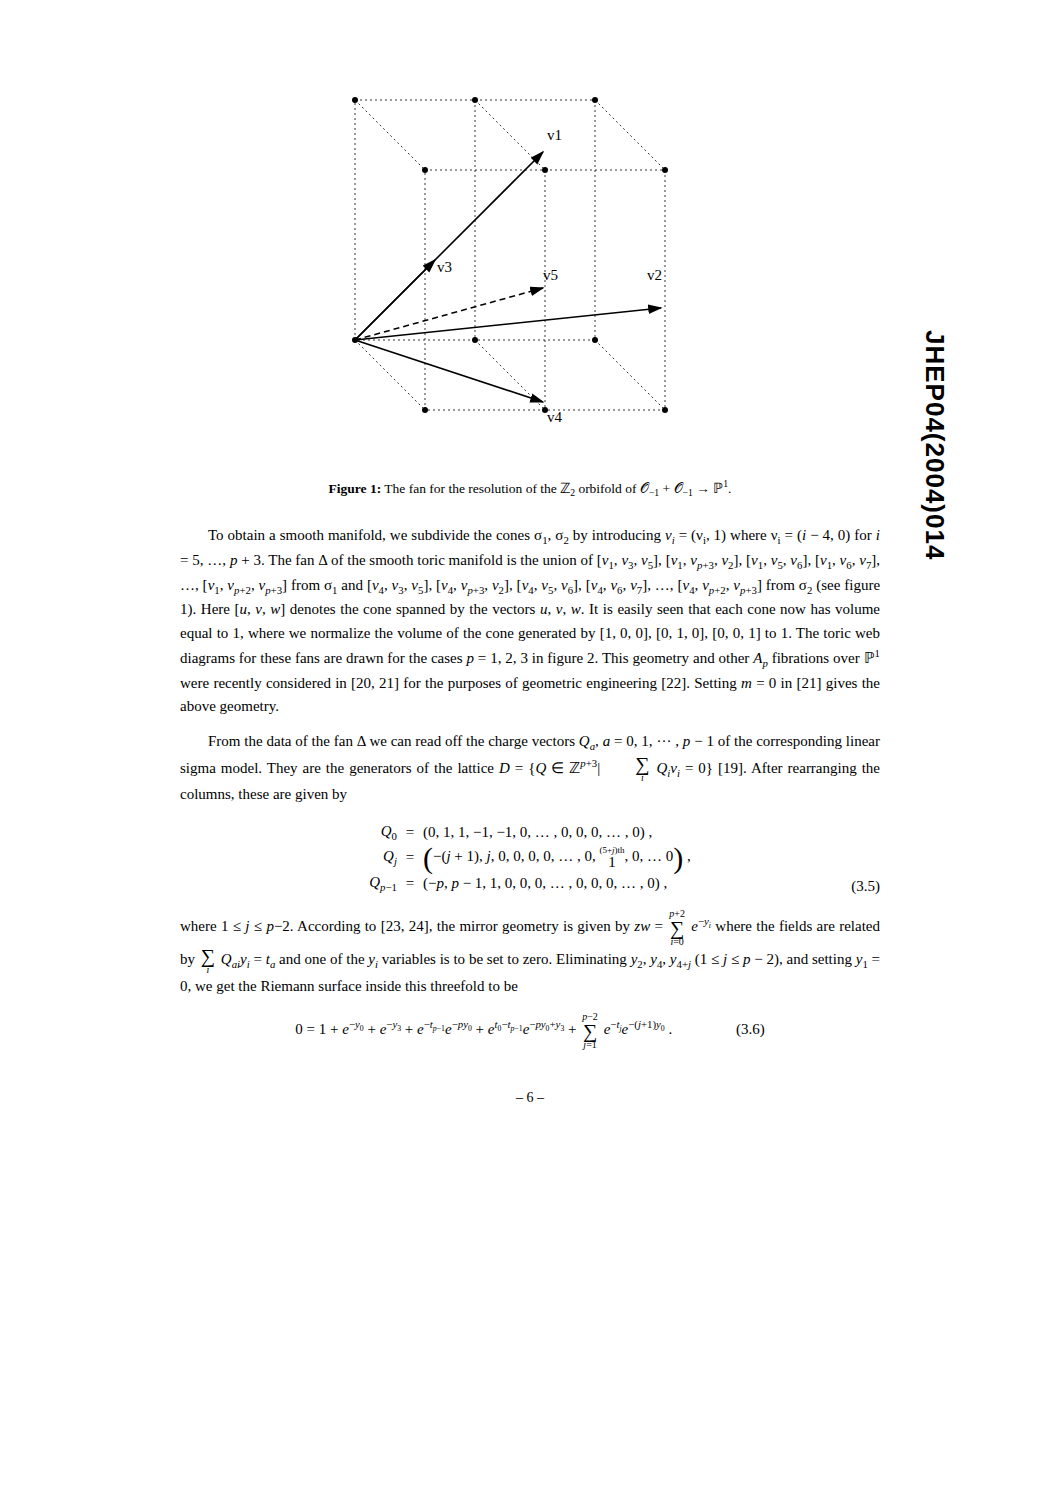JHEP04(2004)014
v1 v3 v5 v2 v4
Figure 1: The fan for the resolution of the ℤ2 orbifold of 𝒪−1 + 𝒪−1 → ℙ1.
To obtain a smooth manifold, we subdivide the cones σ1, σ2 by introducing vi = (νi, 1) where νi = (i − 4, 0) for i = 5, …, p + 3. The fan Δ of the smooth toric manifold is the union of [v1, v3, v5], [v1, vp+3, v2], [v1, v5, v6], [v1, v6, v7], …, [v1, vp+2, vp+3] from σ1 and [v4, v3, v5], [v4, vp+3, v2], [v4, v5, v6], [v4, v6, v7], …, [v4, vp+2, vp+3] from σ2 (see figure 1). Here [u, v, w] denotes the cone spanned by the vectors u, v, w. It is easily seen that each cone now has volume equal to 1, where we normalize the volume of the cone generated by [1, 0, 0], [0, 1, 0], [0, 0, 1] to 1. The toric web diagrams for these fans are drawn for the cases p = 1, 2, 3 in figure 2. This geometry and other Ap fibrations over ℙ1 were recently considered in [20, 21] for the purposes of geometric engineering [22]. Setting m = 0 in [21] gives the above geometry.
From the data of the fan Δ we can read off the charge vectors Qa, a = 0, 1, ··· , p − 1 of the corresponding linear sigma model. They are the generators of the lattice D = {Q ∈ ℤp+3| ∑i Qivi = 0} [19]. After rearranging the columns, these are given by
| Q 0 | = | (0, 1, 1, −1, −1, 0, … , 0, 0, 0, … , 0) , |
| Q j | = | ( −( j + 1), j , 0, 0, 0, 0, … , 0, (5+ j )th 1 , 0, … 0 ) , |
| Q p −1 | = | (− p , p − 1, 1, 0, 0, 0, … , 0, 0, 0, … , 0) , |
(3.5)
where 1 ≤ j ≤ p−2. According to [23, 24], the mirror geometry is given by zw = p+2∑i=0 e−yi where the fields are related by ∑i Qaiyi = ta and one of the yi variables is to be set to zero. Eliminating y2, y4, y4+j (1 ≤ j ≤ p − 2), and setting y1 = 0, we get the Riemann surface inside this threefold to be
0 = 1 + e−y0 + e−y3 + e−tp−1e−py0 + et0−tp−1e−py0+y3 + p−2∑j=1 e−tje−(j+1)y0 . (3.6)
– 6 –